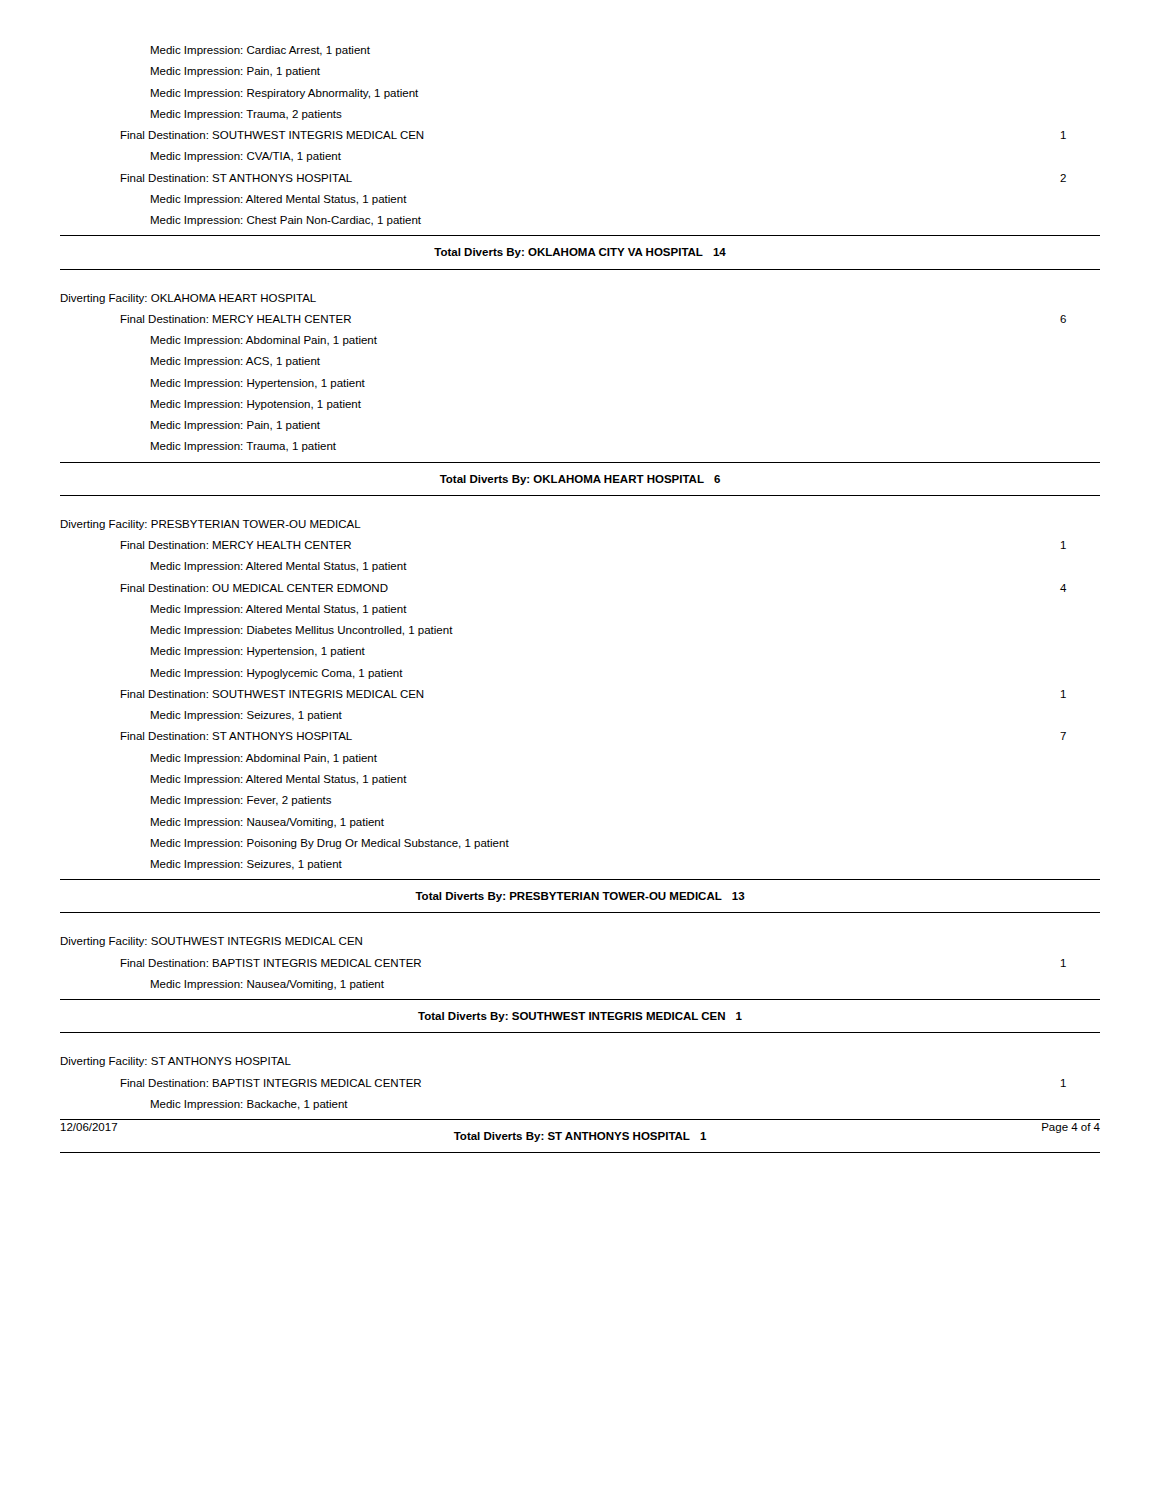Medic Impression: Cardiac Arrest, 1 patient
Medic Impression: Pain, 1 patient
Medic Impression: Respiratory Abnormality, 1 patient
Medic Impression: Trauma, 2 patients
Final Destination: SOUTHWEST INTEGRIS MEDICAL CEN 1
Medic Impression: CVA/TIA, 1 patient
Final Destination: ST ANTHONYS HOSPITAL 2
Medic Impression: Altered Mental Status, 1 patient
Medic Impression: Chest Pain Non-Cardiac, 1 patient
Total Diverts By: OKLAHOMA CITY VA HOSPITAL 14
Diverting Facility: OKLAHOMA HEART HOSPITAL
Final Destination: MERCY HEALTH CENTER 6
Medic Impression: Abdominal Pain, 1 patient
Medic Impression: ACS, 1 patient
Medic Impression: Hypertension, 1 patient
Medic Impression: Hypotension, 1 patient
Medic Impression: Pain, 1 patient
Medic Impression: Trauma, 1 patient
Total Diverts By: OKLAHOMA HEART HOSPITAL 6
Diverting Facility: PRESBYTERIAN TOWER-OU MEDICAL
Final Destination: MERCY HEALTH CENTER 1
Medic Impression: Altered Mental Status, 1 patient
Final Destination: OU MEDICAL CENTER EDMOND 4
Medic Impression: Altered Mental Status, 1 patient
Medic Impression: Diabetes Mellitus Uncontrolled, 1 patient
Medic Impression: Hypertension, 1 patient
Medic Impression: Hypoglycemic Coma, 1 patient
Final Destination: SOUTHWEST INTEGRIS MEDICAL CEN 1
Medic Impression: Seizures, 1 patient
Final Destination: ST ANTHONYS HOSPITAL 7
Medic Impression: Abdominal Pain, 1 patient
Medic Impression: Altered Mental Status, 1 patient
Medic Impression: Fever, 2 patients
Medic Impression: Nausea/Vomiting, 1 patient
Medic Impression: Poisoning By Drug Or Medical Substance, 1 patient
Medic Impression: Seizures, 1 patient
Total Diverts By: PRESBYTERIAN TOWER-OU MEDICAL 13
Diverting Facility: SOUTHWEST INTEGRIS MEDICAL CEN
Final Destination: BAPTIST INTEGRIS MEDICAL CENTER 1
Medic Impression: Nausea/Vomiting, 1 patient
Total Diverts By: SOUTHWEST INTEGRIS MEDICAL CEN 1
Diverting Facility: ST ANTHONYS HOSPITAL
Final Destination: BAPTIST INTEGRIS MEDICAL CENTER 1
Medic Impression: Backache, 1 patient
Total Diverts By: ST ANTHONYS HOSPITAL 1
12/06/2017 Page 4 of 4